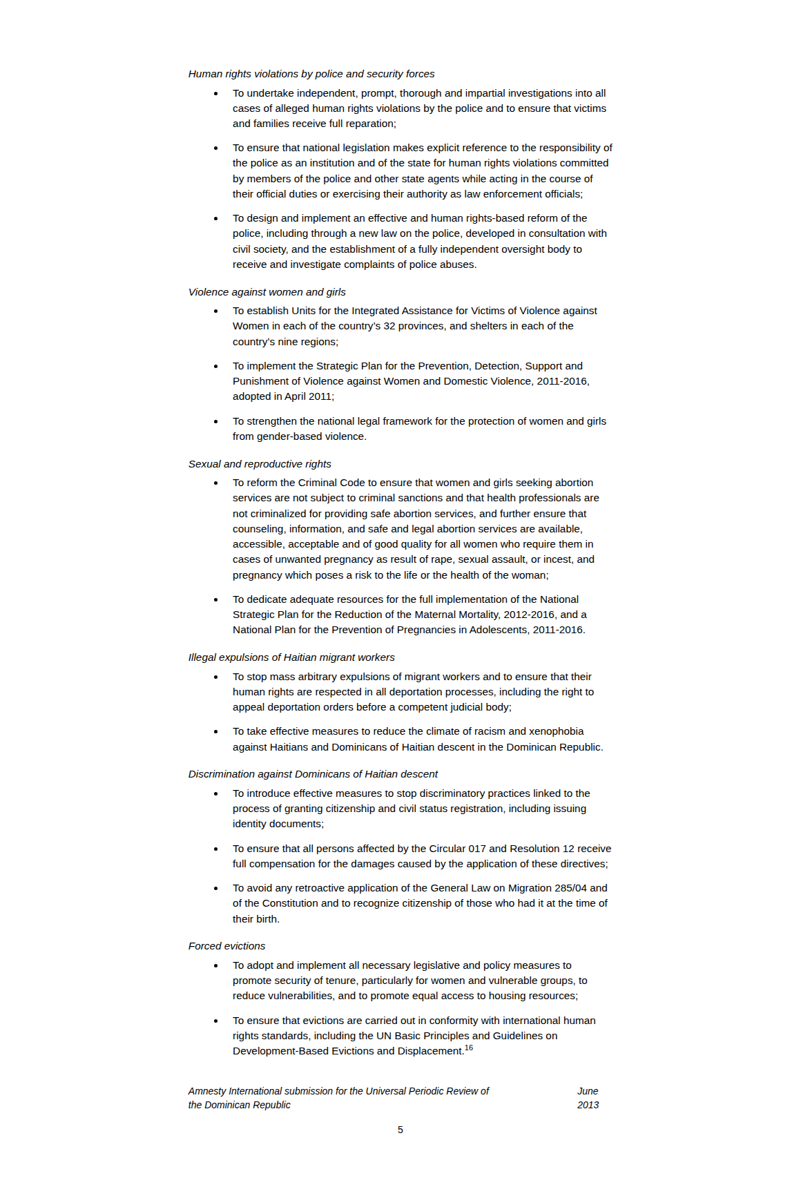Human rights violations by police and security forces
To undertake independent, prompt, thorough and impartial investigations into all cases of alleged human rights violations by the police and to ensure that victims and families receive full reparation;
To ensure that national legislation makes explicit reference to the responsibility of the police as an institution and of the state for human rights violations committed by members of the police and other state agents while acting in the course of their official duties or exercising their authority as law enforcement officials;
To design and implement an effective and human rights-based reform of the police, including through a new law on the police, developed in consultation with civil society, and the establishment of a fully independent oversight body to receive and investigate complaints of police abuses.
Violence against women and girls
To establish Units for the Integrated Assistance for Victims of Violence against Women in each of the country’s 32 provinces, and shelters in each of the country’s nine regions;
To implement the Strategic Plan for the Prevention, Detection, Support and Punishment of Violence against Women and Domestic Violence, 2011-2016, adopted in April 2011;
To strengthen the national legal framework for the protection of women and girls from gender-based violence.
Sexual and reproductive rights
To reform the Criminal Code to ensure that women and girls seeking abortion services are not subject to criminal sanctions and that health professionals are not criminalized for providing safe abortion services, and further ensure that counseling, information, and safe and legal abortion services are available, accessible, acceptable and of good quality for all women who require them in cases of unwanted pregnancy as result of rape, sexual assault, or incest, and pregnancy which poses a risk to the life or the health of the woman;
To dedicate adequate resources for the full implementation of the National Strategic Plan for the Reduction of the Maternal Mortality, 2012-2016, and a National Plan for the Prevention of Pregnancies in Adolescents, 2011-2016.
Illegal expulsions of Haitian migrant workers
To stop mass arbitrary expulsions of migrant workers and to ensure that their human rights are respected in all deportation processes, including the right to appeal deportation orders before a competent judicial body;
To take effective measures to reduce the climate of racism and xenophobia against Haitians and Dominicans of Haitian descent in the Dominican Republic.
Discrimination against Dominicans of Haitian descent
To introduce effective measures to stop discriminatory practices linked to the process of granting citizenship and civil status registration, including issuing identity documents;
To ensure that all persons affected by the Circular 017 and Resolution 12 receive full compensation for the damages caused by the application of these directives;
To avoid any retroactive application of the General Law on Migration 285/04 and of the Constitution and to recognize citizenship of those who had it at the time of their birth.
Forced evictions
To adopt and implement all necessary legislative and policy measures to promote security of tenure, particularly for women and vulnerable groups, to reduce vulnerabilities, and to promote equal access to housing resources;
To ensure that evictions are carried out in conformity with international human rights standards, including the UN Basic Principles and Guidelines on Development-Based Evictions and Displacement.16
Amnesty International submission for the Universal Periodic Review of the Dominican Republic June 2013
5